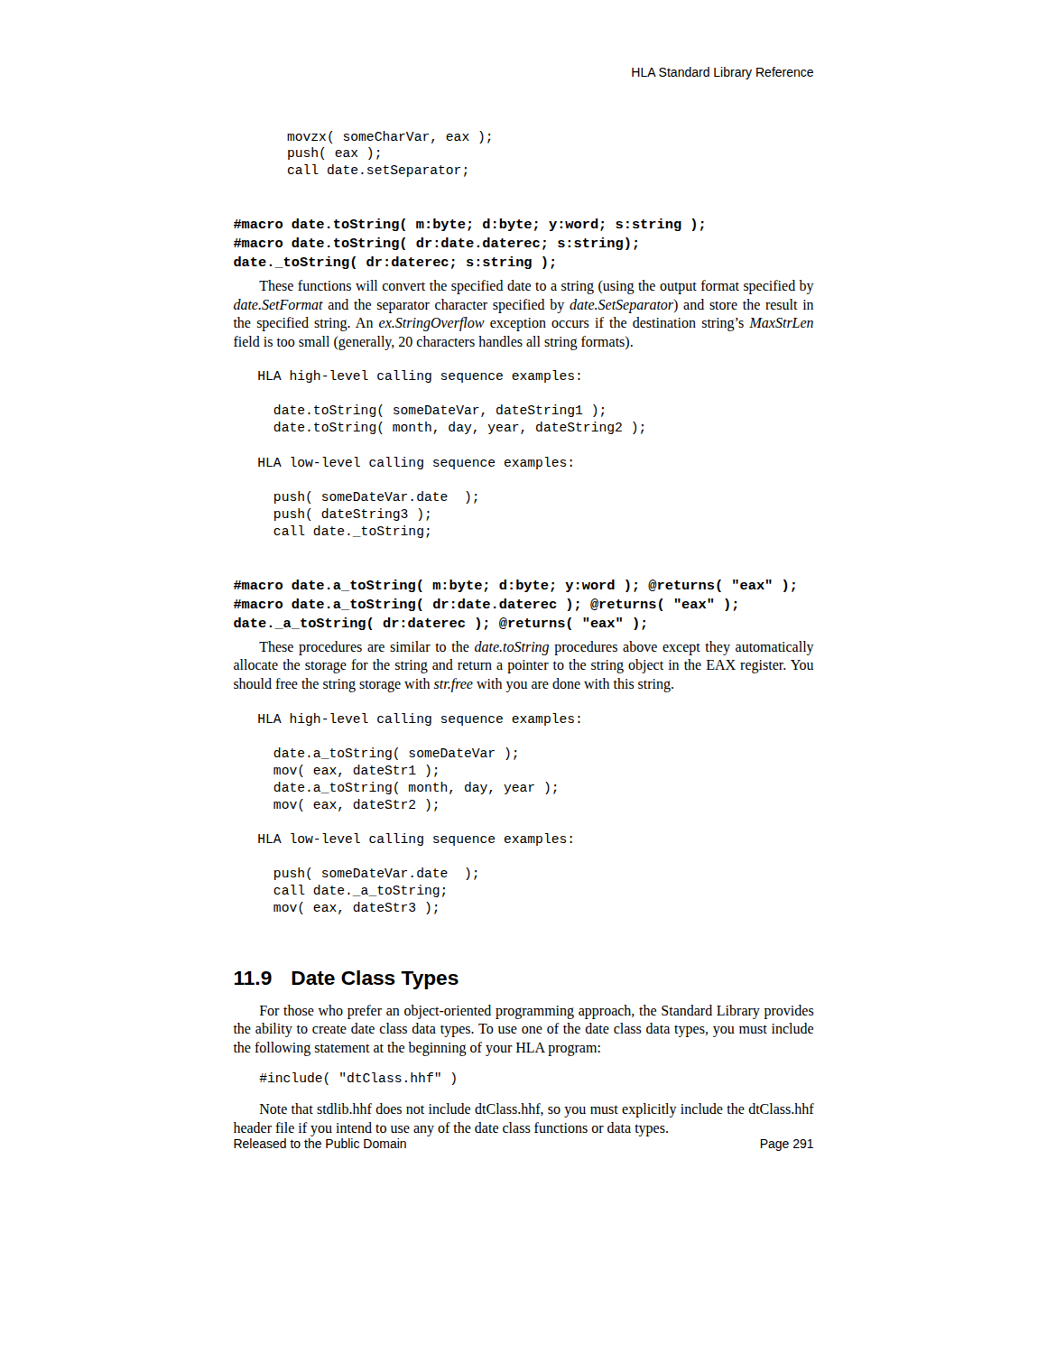HLA Standard Library Reference
movzx( someCharVar, eax );
push( eax );
call date.setSeparator;
#macro date.toString( m:byte; d:byte; y:word; s:string );
#macro date.toString( dr:date.daterec; s:string);
date._toString( dr:daterec; s:string );
These functions will convert the specified date to a string (using the output format specified by date.SetFormat and the separator character specified by date.SetSeparator) and store the result in the specified string. An ex.StringOverflow exception occurs if the destination string’s MaxStrLen field is too small (generally, 20 characters handles all string formats).
HLA high-level calling sequence examples:

  date.toString( someDateVar, dateString1 );
  date.toString( month, day, year, dateString2 );

HLA low-level calling sequence examples:

  push( someDateVar.date  );
  push( dateString3 );
  call date._toString;
#macro date.a_toString( m:byte; d:byte; y:word ); @returns( "eax" );
#macro date.a_toString( dr:date.daterec ); @returns( "eax" );
date._a_toString( dr:daterec ); @returns( "eax" );
These procedures are similar to the date.toString procedures above except they automatically allocate the storage for the string and return a pointer to the string object in the EAX register. You should free the string storage with str.free with you are done with this string.
HLA high-level calling sequence examples:

  date.a_toString( someDateVar );
  mov( eax, dateStr1 );
  date.a_toString( month, day, year );
  mov( eax, dateStr2 );

HLA low-level calling sequence examples:

  push( someDateVar.date  );
  call date._a_toString;
  mov( eax, dateStr3 );
11.9 Date Class Types
For those who prefer an object-oriented programming approach, the Standard Library provides the ability to create date class data types. To use one of the date class data types, you must include the following statement at the beginning of your HLA program:
#include( "dtClass.hhf" )
Note that stdlib.hhf does not include dtClass.hhf, so you must explicitly include the dtClass.hhf header file if you intend to use any of the date class functions or data types.
Released to the Public Domain Page 291